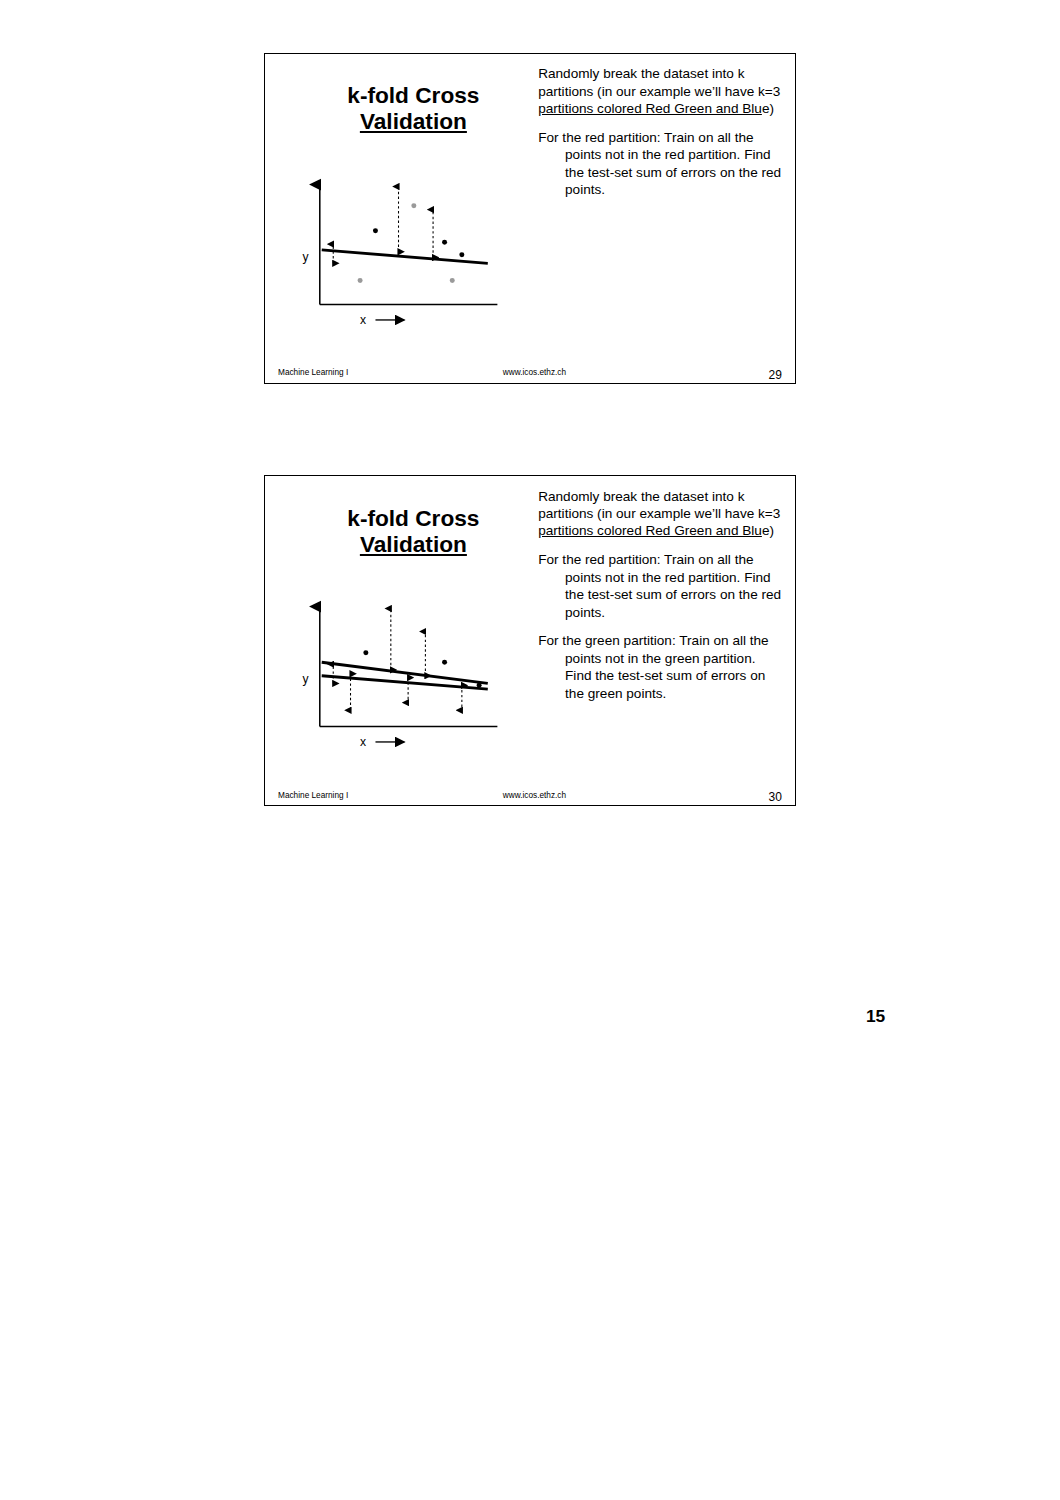k-fold Cross
Validation
Randomly break the dataset into k partitions (in our example we’ll have k=3 partitions colored Red Green and Blue)
For the red partition: Train on all the points not in the red partition. Find the test-set sum of errors on the red points.
y x
Machine Learning I www.icos.ethz.ch 29
k-fold Cross
Validation
Randomly break the dataset into k partitions (in our example we’ll have k=3 partitions colored Red Green and Blue)
For the red partition: Train on all the points not in the red partition. Find the test-set sum of errors on the red points.
For the green partition: Train on all the points not in the green partition. Find the test-set sum of errors on the green points.
y x
Machine Learning I www.icos.ethz.ch 30
15